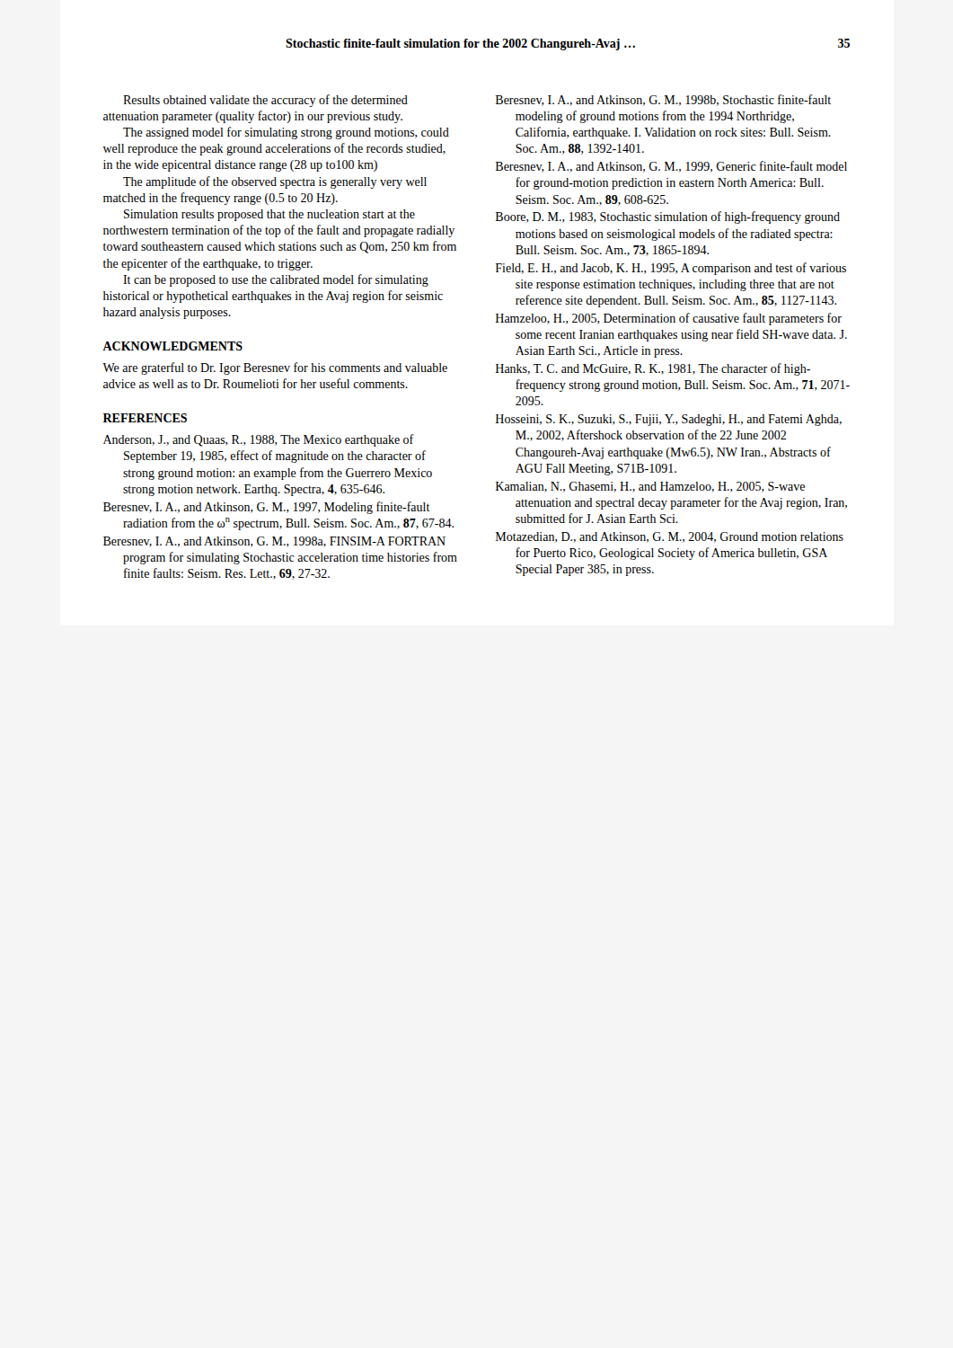Stochastic finite-fault simulation for the 2002 Changureh-Avaj … 35
Results obtained validate the accuracy of the determined attenuation parameter (quality factor) in our previous study.
The assigned model for simulating strong ground motions, could well reproduce the peak ground accelerations of the records studied, in the wide epicentral distance range (28 up to100 km)
The amplitude of the observed spectra is generally very well matched in the frequency range (0.5 to 20 Hz).
Simulation results proposed that the nucleation start at the northwestern termination of the top of the fault and propagate radially toward southeastern caused which stations such as Qom, 250 km from the epicenter of the earthquake, to trigger.
It can be proposed to use the calibrated model for simulating historical or hypothetical earthquakes in the Avaj region for seismic hazard analysis purposes.
Acknowledgments
We are graterful to Dr. Igor Beresnev for his comments and valuable advice as well as to Dr. Roumelioti for her useful comments.
References
Anderson, J., and Quaas, R., 1988, The Mexico earthquake of September 19, 1985, effect of magnitude on the character of strong ground motion: an example from the Guerrero Mexico strong motion network. Earthq. Spectra, 4, 635-646.
Beresnev, I. A., and Atkinson, G. M., 1997, Modeling finite-fault radiation from the ωn spectrum, Bull. Seism. Soc. Am., 87, 67-84.
Beresnev, I. A., and Atkinson, G. M., 1998a, FINSIM-A FORTRAN program for simulating Stochastic acceleration time histories from finite faults: Seism. Res. Lett., 69, 27-32.
Beresnev, I. A., and Atkinson, G. M., 1998b, Stochastic finite-fault modeling of ground motions from the 1994 Northridge, California, earthquake. I. Validation on rock sites: Bull. Seism. Soc. Am., 88, 1392-1401.
Beresnev, I. A., and Atkinson, G. M., 1999, Generic finite-fault model for ground-motion prediction in eastern North America: Bull. Seism. Soc. Am., 89, 608-625.
Boore, D. M., 1983, Stochastic simulation of high-frequency ground motions based on seismological models of the radiated spectra: Bull. Seism. Soc. Am., 73, 1865-1894.
Field, E. H., and Jacob, K. H., 1995, A comparison and test of various site response estimation techniques, including three that are not reference site dependent. Bull. Seism. Soc. Am., 85, 1127-1143.
Hamzeloo, H., 2005, Determination of causative fault parameters for some recent Iranian earthquakes using near field SH-wave data. J. Asian Earth Sci., Article in press.
Hanks, T. C. and McGuire, R. K., 1981, The character of high-frequency strong ground motion, Bull. Seism. Soc. Am., 71, 2071-2095.
Hosseini, S. K., Suzuki, S., Fujii, Y., Sadeghi, H., and Fatemi Aghda, M., 2002, Aftershock observation of the 22 June 2002 Changoureh-Avaj earthquake (Mw6.5), NW Iran., Abstracts of AGU Fall Meeting, S71B-1091.
Kamalian, N., Ghasemi, H., and Hamzeloo, H., 2005, S-wave attenuation and spectral decay parameter for the Avaj region, Iran, submitted for J. Asian Earth Sci.
Motazedian, D., and Atkinson, G. M., 2004, Ground motion relations for Puerto Rico, Geological Society of America bulletin, GSA Special Paper 385, in press.